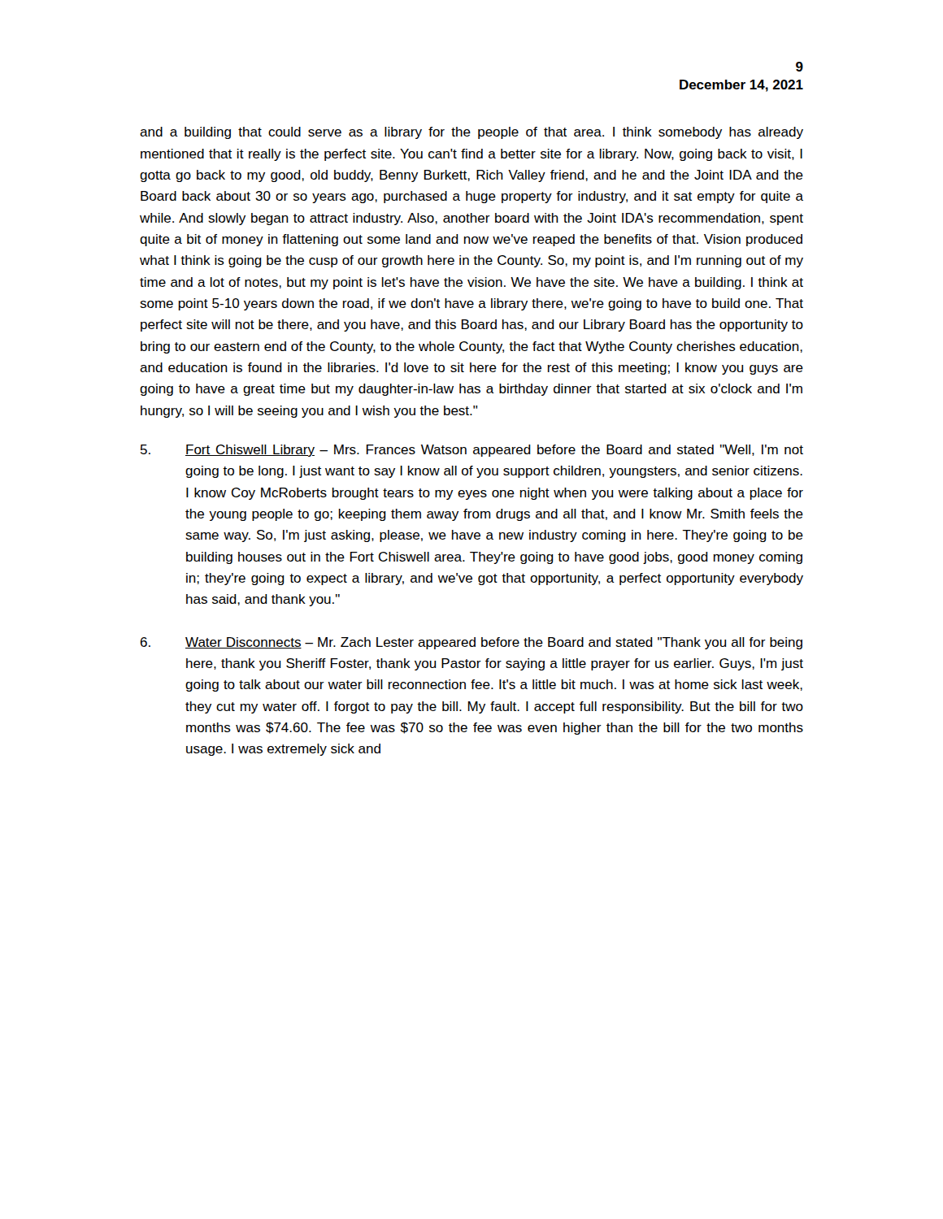9 December 14, 2021
and a building that could serve as a library for the people of that area. I think somebody has already mentioned that it really is the perfect site. You can't find a better site for a library. Now, going back to visit, I gotta go back to my good, old buddy, Benny Burkett, Rich Valley friend, and he and the Joint IDA and the Board back about 30 or so years ago, purchased a huge property for industry, and it sat empty for quite a while. And slowly began to attract industry. Also, another board with the Joint IDA's recommendation, spent quite a bit of money in flattening out some land and now we've reaped the benefits of that. Vision produced what I think is going be the cusp of our growth here in the County. So, my point is, and I'm running out of my time and a lot of notes, but my point is let's have the vision. We have the site. We have a building. I think at some point 5-10 years down the road, if we don't have a library there, we're going to have to build one. That perfect site will not be there, and you have, and this Board has, and our Library Board has the opportunity to bring to our eastern end of the County, to the whole County, the fact that Wythe County cherishes education, and education is found in the libraries. I'd love to sit here for the rest of this meeting; I know you guys are going to have a great time but my daughter-in-law has a birthday dinner that started at six o'clock and I'm hungry, so I will be seeing you and I wish you the best."
5.
Fort Chiswell Library – Mrs. Frances Watson appeared before the Board and stated "Well, I'm not going to be long. I just want to say I know all of you support children, youngsters, and senior citizens. I know Coy McRoberts brought tears to my eyes one night when you were talking about a place for the young people to go; keeping them away from drugs and all that, and I know Mr. Smith feels the same way. So, I'm just asking, please, we have a new industry coming in here. They're going to be building houses out in the Fort Chiswell area. They're going to have good jobs, good money coming in; they're going to expect a library, and we've got that opportunity, a perfect opportunity everybody has said, and thank you."
6.
Water Disconnects – Mr. Zach Lester appeared before the Board and stated "Thank you all for being here, thank you Sheriff Foster, thank you Pastor for saying a little prayer for us earlier. Guys, I'm just going to talk about our water bill reconnection fee. It's a little bit much. I was at home sick last week, they cut my water off. I forgot to pay the bill. My fault. I accept full responsibility. But the bill for two months was $74.60. The fee was $70 so the fee was even higher than the bill for the two months usage. I was extremely sick and